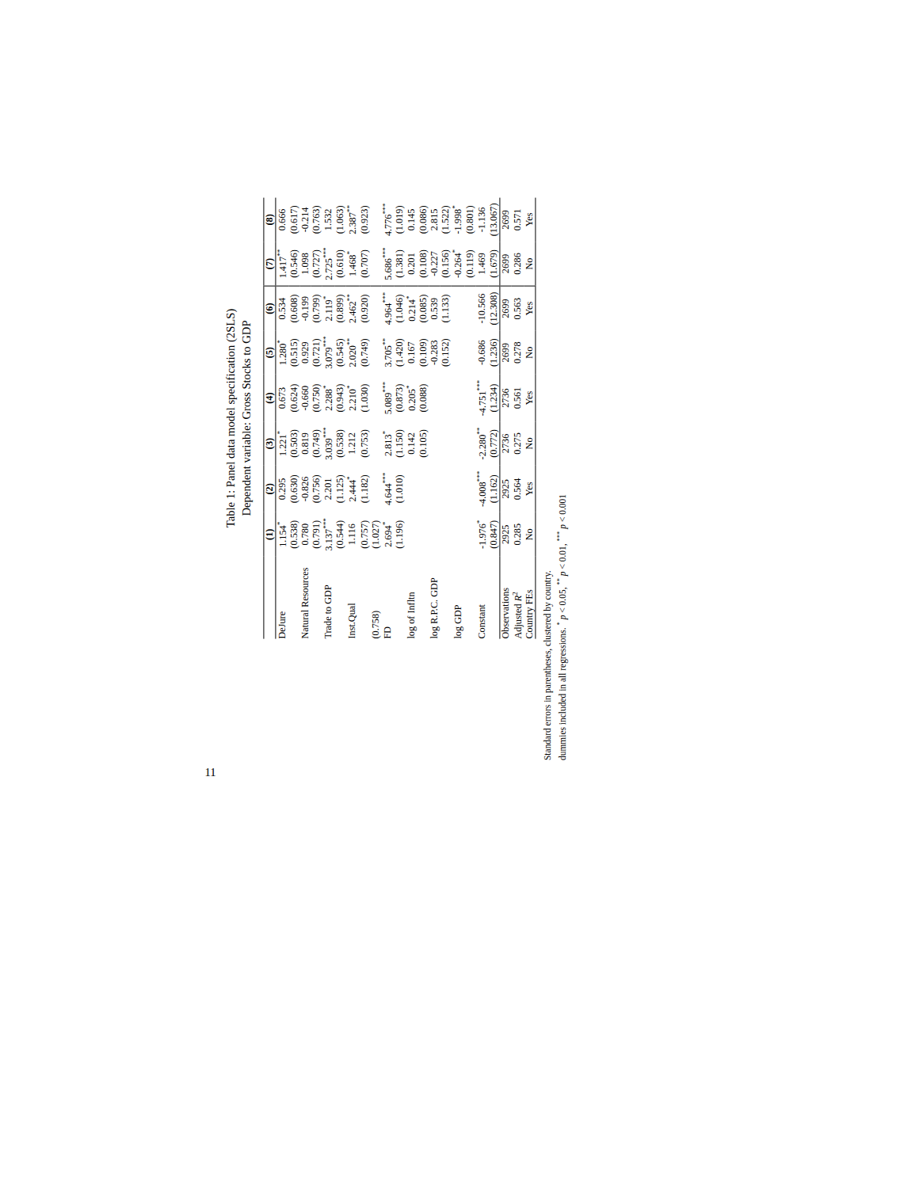Table 1: Panel data model specification (2SLS)
Dependent variable: Gross Stocks to GDP
| | (1) | (2) | (3) | (4) | (5) | (6) | (7) | (8) |
| --- | --- | --- | --- | --- | --- | --- | --- | --- |
| DeJure | 1.154 * | 0.295 | 1.221 * | 0.673 | 1.280 * | 0.534 | 1.417 ** | 0.666 |
| | (0.538) | (0.630) | (0.503) | (0.624) | (0.515) | (0.608) | (0.546) | (0.617) |
| Natural Resources | 0.780 | -0.826 | 0.819 | -0.660 | 0.929 | -0.199 | 1.098 | -0.214 |
| | (0.791) | (0.756) | (0.749) | (0.750) | (0.721) | (0.799) | (0.727) | (0.763) |
| Trade to GDP | 3.137 *** | 2.201 | 3.039 *** | 2.288 * | 3.079 *** | 2.119 * | 2.725 *** | 1.532 |
| | (0.544) | (1.125) | (0.538) | (0.943) | (0.545) | (0.899) | (0.610) | (1.063) |
| Inst.Qual | 1.116 | 2.444 * | 1.212 | 2.210 * | 2.020 ** | 2.462 ** | 1.468 * | 2.387 ** |
| | (0.757) | (1.182) | (0.753) | (1.030) | (0.749) | (0.920) | (0.707) | (0.923) |
| (0.758) | (1.027) | | | | | | | |
| FD | 2.694 * | 4.644 *** | 2.813 * | 5.089 *** | 3.705 ** | 4.964 *** | 5.686 *** | 4.776 *** |
| | (1.196) | (1.010) | (1.150) | (0.873) | (1.420) | (1.046) | (1.381) | (1.019) |
| log of Inflt n | | | 0.142 | 0.205 * | 0.167 | 0.214 * | 0.201 | 0.145 |
| | | | (0.105) | (0.088) | (0.109) | (0.085) | (0.108) | (0.086) |
| log R.P.C. GDP | | | | | -0.283 | 0.539 | -0.227 | 2.815 |
| | | | | | (0.152) | (1.133) | (0.156) | (1.522) |
| log GDP | | | | | | | -0.264 * | -1.998 * |
| | | | | | | | (0.119) | (0.801) |
| Constant | -1.976 * | -4.008 *** | -2.280 ** | -4.751 *** | -0.686 | -10.566 | 1.469 | -1.136 |
| | (0.847) | (1.162) | (0.772) | (1.234) | (1.236) | (12.308) | (1.679) | (13.067) |
| Observations | 2925 | 2925 | 2736 | 2736 | 2699 | 2699 | 2699 | 2699 |
| Adjusted R 2 | 0.285 | 0.564 | 0.275 | 0.561 | 0.278 | 0.563 | 0.286 | 0.571 |
| Country FEs | No | Yes | No | Yes | No | Yes | No | Yes |
Standard errors in parentheses, clustered by country.
dummies included in all regressions. * p < 0.05, ** p < 0.01, *** p < 0.001
11